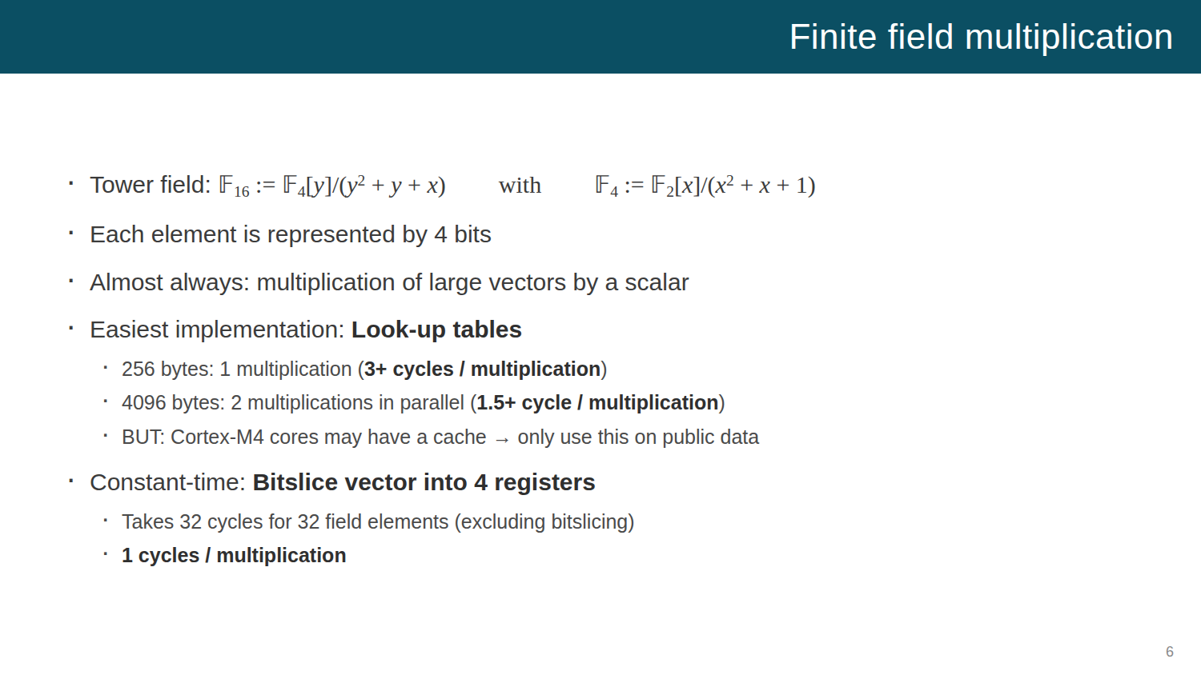Finite field multiplication
Tower field: 𝔽16 := 𝔽4[y]/(y2 + y + x) with 𝔽4 := 𝔽2[x]/(x2 + x + 1)
Each element is represented by 4 bits
Almost always: multiplication of large vectors by a scalar
Easiest implementation: Look-up tables
256 bytes: 1 multiplication (3+ cycles / multiplication)
4096 bytes: 2 multiplications in parallel (1.5+ cycle / multiplication)
BUT: Cortex-M4 cores may have a cache → only use this on public data
Constant-time: Bitslice vector into 4 registers
Takes 32 cycles for 32 field elements (excluding bitslicing)
1 cycles / multiplication
6